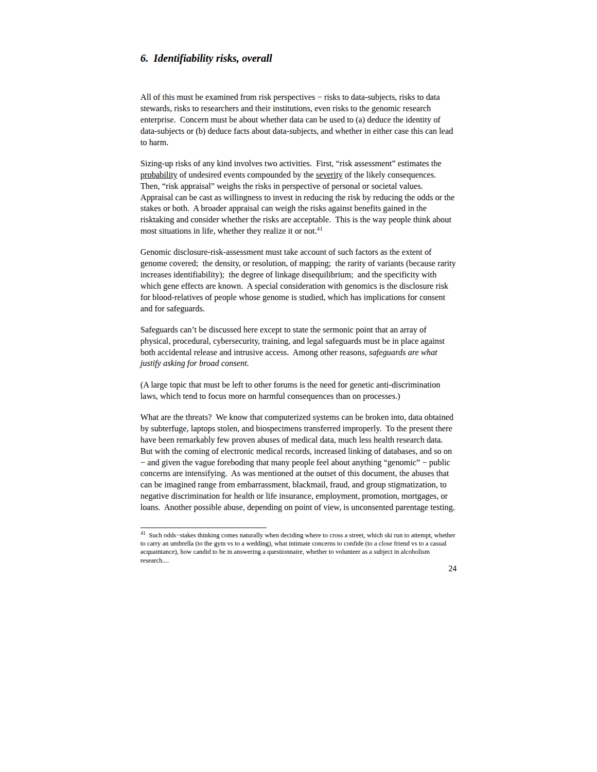6. Identifiability risks, overall
All of this must be examined from risk perspectives − risks to data-subjects, risks to data stewards, risks to researchers and their institutions, even risks to the genomic research enterprise. Concern must be about whether data can be used to (a) deduce the identity of data-subjects or (b) deduce facts about data-subjects, and whether in either case this can lead to harm.
Sizing-up risks of any kind involves two activities. First, “risk assessment” estimates the probability of undesired events compounded by the severity of the likely consequences. Then, “risk appraisal” weighs the risks in perspective of personal or societal values. Appraisal can be cast as willingness to invest in reducing the risk by reducing the odds or the stakes or both. A broader appraisal can weigh the risks against benefits gained in the risktaking and consider whether the risks are acceptable. This is the way people think about most situations in life, whether they realize it or not.41
Genomic disclosure-risk-assessment must take account of such factors as the extent of genome covered; the density, or resolution, of mapping; the rarity of variants (because rarity increases identifiability); the degree of linkage disequilibrium; and the specificity with which gene effects are known. A special consideration with genomics is the disclosure risk for blood-relatives of people whose genome is studied, which has implications for consent and for safeguards.
Safeguards can’t be discussed here except to state the sermonic point that an array of physical, procedural, cybersecurity, training, and legal safeguards must be in place against both accidental release and intrusive access. Among other reasons, safeguards are what justify asking for broad consent.
(A large topic that must be left to other forums is the need for genetic anti-discrimination laws, which tend to focus more on harmful consequences than on processes.)
What are the threats? We know that computerized systems can be broken into, data obtained by subterfuge, laptops stolen, and biospecimens transferred improperly. To the present there have been remarkably few proven abuses of medical data, much less health research data. But with the coming of electronic medical records, increased linking of databases, and so on − and given the vague foreboding that many people feel about anything “genomic” − public concerns are intensifying. As was mentioned at the outset of this document, the abuses that can be imagined range from embarrassment, blackmail, fraud, and group stigmatization, to negative discrimination for health or life insurance, employment, promotion, mortgages, or loans. Another possible abuse, depending on point of view, is unconsented parentage testing.
41 Such odds−stakes thinking comes naturally when deciding where to cross a street, which ski run to attempt, whether to carry an umbrella (to the gym vs to a wedding), what intimate concerns to confide (to a close friend vs to a casual acquaintance), how candid to be in answering a questionnaire, whether to volunteer as a subject in alcoholism research....
24